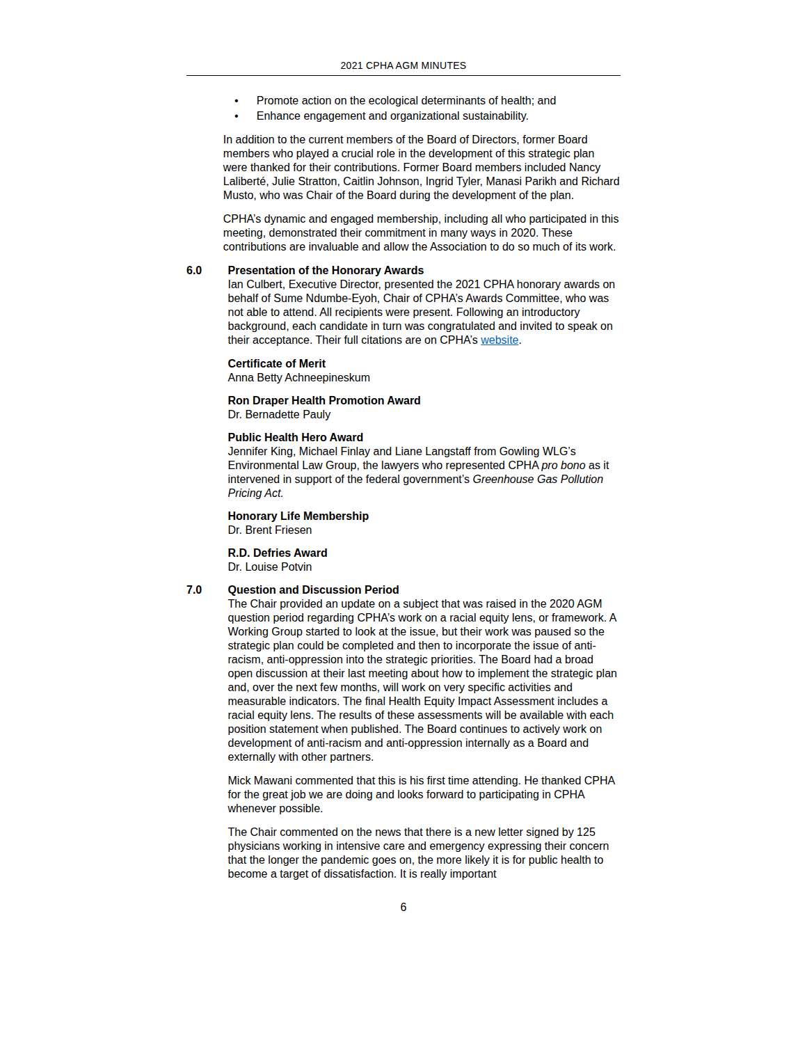2021 CPHA AGM MINUTES
Promote action on the ecological determinants of health; and
Enhance engagement and organizational sustainability.
In addition to the current members of the Board of Directors, former Board members who played a crucial role in the development of this strategic plan were thanked for their contributions. Former Board members included Nancy Laliberté, Julie Stratton, Caitlin Johnson, Ingrid Tyler, Manasi Parikh and Richard Musto, who was Chair of the Board during the development of the plan.
CPHA’s dynamic and engaged membership, including all who participated in this meeting, demonstrated their commitment in many ways in 2020. These contributions are invaluable and allow the Association to do so much of its work.
6.0
Presentation of the Honorary Awards
Ian Culbert, Executive Director, presented the 2021 CPHA honorary awards on behalf of Sume Ndumbe-Eyoh, Chair of CPHA’s Awards Committee, who was not able to attend. All recipients were present. Following an introductory background, each candidate in turn was congratulated and invited to speak on their acceptance. Their full citations are on CPHA’s website.
Certificate of Merit
Anna Betty Achneepineskum
Ron Draper Health Promotion Award
Dr. Bernadette Pauly
Public Health Hero Award
Jennifer King, Michael Finlay and Liane Langstaff from Gowling WLG’s Environmental Law Group, the lawyers who represented CPHA pro bono as it intervened in support of the federal government’s Greenhouse Gas Pollution Pricing Act.
Honorary Life Membership
Dr. Brent Friesen
R.D. Defries Award
Dr. Louise Potvin
7.0
Question and Discussion Period
The Chair provided an update on a subject that was raised in the 2020 AGM question period regarding CPHA’s work on a racial equity lens, or framework. A Working Group started to look at the issue, but their work was paused so the strategic plan could be completed and then to incorporate the issue of anti-racism, anti-oppression into the strategic priorities. The Board had a broad open discussion at their last meeting about how to implement the strategic plan and, over the next few months, will work on very specific activities and measurable indicators. The final Health Equity Impact Assessment includes a racial equity lens. The results of these assessments will be available with each position statement when published. The Board continues to actively work on development of anti-racism and anti-oppression internally as a Board and externally with other partners.
Mick Mawani commented that this is his first time attending. He thanked CPHA for the great job we are doing and looks forward to participating in CPHA whenever possible.
The Chair commented on the news that there is a new letter signed by 125 physicians working in intensive care and emergency expressing their concern that the longer the pandemic goes on, the more likely it is for public health to become a target of dissatisfaction. It is really important
6